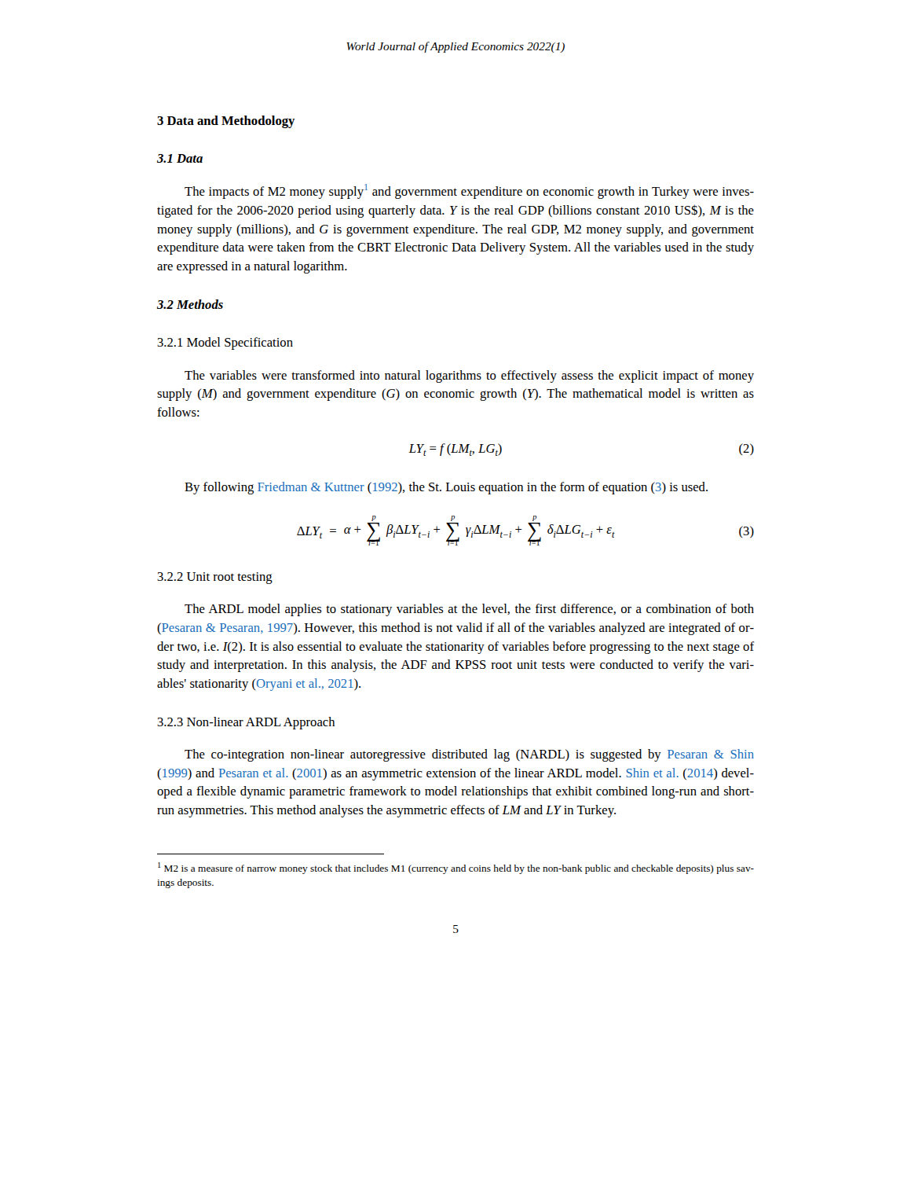World Journal of Applied Economics 2022(1)
3 Data and Methodology
3.1 Data
The impacts of M2 money supply1 and government expenditure on economic growth in Turkey were investigated for the 2006-2020 period using quarterly data. Y is the real GDP (billions constant 2010 US$), M is the money supply (millions), and G is government expenditure. The real GDP, M2 money supply, and government expenditure data were taken from the CBRT Electronic Data Delivery System. All the variables used in the study are expressed in a natural logarithm.
3.2 Methods
3.2.1 Model Specification
The variables were transformed into natural logarithms to effectively assess the explicit impact of money supply (M) and government expenditure (G) on economic growth (Y). The mathematical model is written as follows:
LYt = f (LMt, LGt)
(2)
By following Friedman & Kuttner (1992), the St. Louis equation in the form of equation (3) is used.
ΔLYt = α + p∑i=1 βiΔLYt−i + p∑i=1 γiΔLMt−i + p∑i=1 δiΔLGt−i + εt
(3)
3.2.2 Unit root testing
The ARDL model applies to stationary variables at the level, the first difference, or a combination of both (Pesaran & Pesaran, 1997). However, this method is not valid if all of the variables analyzed are integrated of order two, i.e. I(2). It is also essential to evaluate the stationarity of variables before progressing to the next stage of study and interpretation. In this analysis, the ADF and KPSS root unit tests were conducted to verify the variables' stationarity (Oryani et al., 2021).
3.2.3 Non-linear ARDL Approach
The co-integration non-linear autoregressive distributed lag (NARDL) is suggested by Pesaran & Shin (1999) and Pesaran et al. (2001) as an asymmetric extension of the linear ARDL model. Shin et al. (2014) developed a flexible dynamic parametric framework to model relationships that exhibit combined long-run and short-run asymmetries. This method analyses the asymmetric effects of LM and LY in Turkey.
1 M2 is a measure of narrow money stock that includes M1 (currency and coins held by the non-bank public and checkable deposits) plus savings deposits.
5